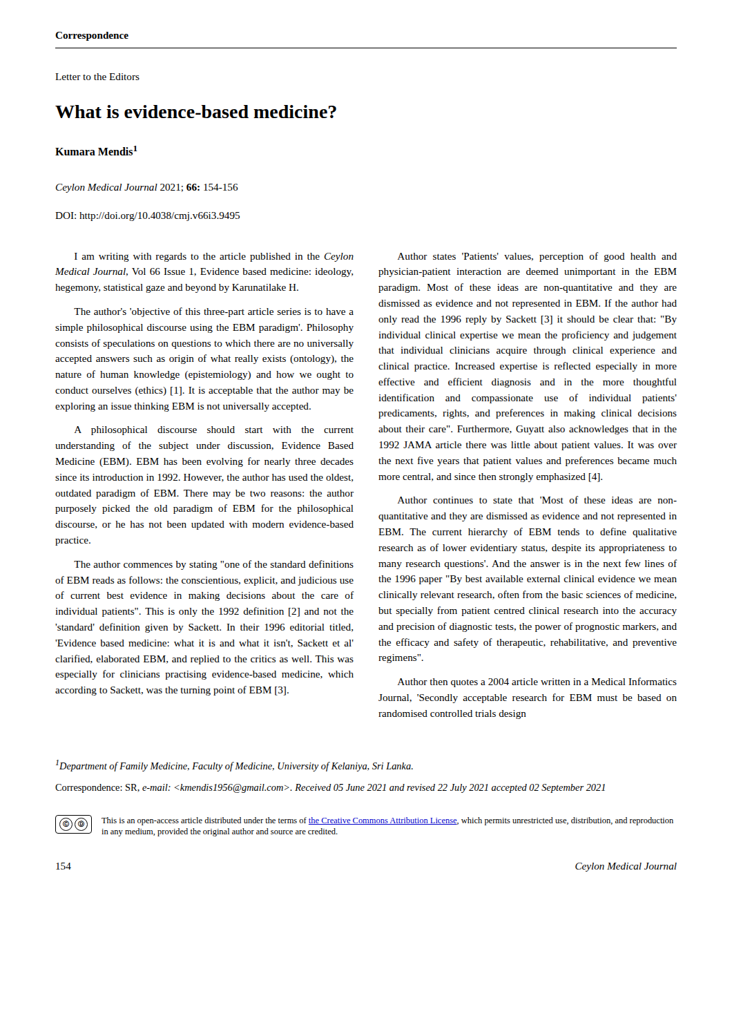Correspondence
Letter to the Editors
What is evidence-based medicine?
Kumara Mendis1
Ceylon Medical Journal 2021; 66: 154-156
DOI: http://doi.org/10.4038/cmj.v66i3.9495
I am writing with regards to the article published in the Ceylon Medical Journal, Vol 66 Issue 1, Evidence based medicine: ideology, hegemony, statistical gaze and beyond by Karunatilake H.
The author's 'objective of this three-part article series is to have a simple philosophical discourse using the EBM paradigm'. Philosophy consists of speculations on questions to which there are no universally accepted answers such as origin of what really exists (ontology), the nature of human knowledge (epistemiology) and how we ought to conduct ourselves (ethics) [1]. It is acceptable that the author may be exploring an issue thinking EBM is not universally accepted.
A philosophical discourse should start with the current understanding of the subject under discussion, Evidence Based Medicine (EBM). EBM has been evolving for nearly three decades since its introduction in 1992. However, the author has used the oldest, outdated paradigm of EBM. There may be two reasons: the author purposely picked the old paradigm of EBM for the philosophical discourse, or he has not been updated with modern evidence-based practice.
The author commences by stating "one of the standard definitions of EBM reads as follows: the conscientious, explicit, and judicious use of current best evidence in making decisions about the care of individual patients". This is only the 1992 definition [2] and not the 'standard' definition given by Sackett. In their 1996 editorial titled, 'Evidence based medicine: what it is and what it isn't, Sackett et al' clarified, elaborated EBM, and replied to the critics as well. This was especially for clinicians practising evidence-based medicine, which according to Sackett, was the turning point of EBM [3].
Author states 'Patients' values, perception of good health and physician-patient interaction are deemed unimportant in the EBM paradigm. Most of these ideas are non-quantitative and they are dismissed as evidence and not represented in EBM. If the author had only read the 1996 reply by Sackett [3] it should be clear that: "By individual clinical expertise we mean the proficiency and judgement that individual clinicians acquire through clinical experience and clinical practice. Increased expertise is reflected especially in more effective and efficient diagnosis and in the more thoughtful identification and compassionate use of individual patients' predicaments, rights, and preferences in making clinical decisions about their care". Furthermore, Guyatt also acknowledges that in the 1992 JAMA article there was little about patient values. It was over the next five years that patient values and preferences became much more central, and since then strongly emphasized [4].
Author continues to state that 'Most of these ideas are non-quantitative and they are dismissed as evidence and not represented in EBM. The current hierarchy of EBM tends to define qualitative research as of lower evidentiary status, despite its appropriateness to many research questions'. And the answer is in the next few lines of the 1996 paper "By best available external clinical evidence we mean clinically relevant research, often from the basic sciences of medicine, but specially from patient centred clinical research into the accuracy and precision of diagnostic tests, the power of prognostic markers, and the efficacy and safety of therapeutic, rehabilitative, and preventive regimens".
Author then quotes a 2004 article written in a Medical Informatics Journal, 'Secondly acceptable research for EBM must be based on randomised controlled trials design
1Department of Family Medicine, Faculty of Medicine, University of Kelaniya, Sri Lanka.
Correspondence: SR, e-mail: <kmendis1956@gmail.com>. Received 05 June 2021 and revised 22 July 2021 accepted 02 September 2021
ⒸⒹ
This is an open-access article distributed under the terms of the Creative Commons Attribution License, which permits unrestricted use, distribution, and reproduction in any medium, provided the original author and source are credited.
154
Ceylon Medical Journal